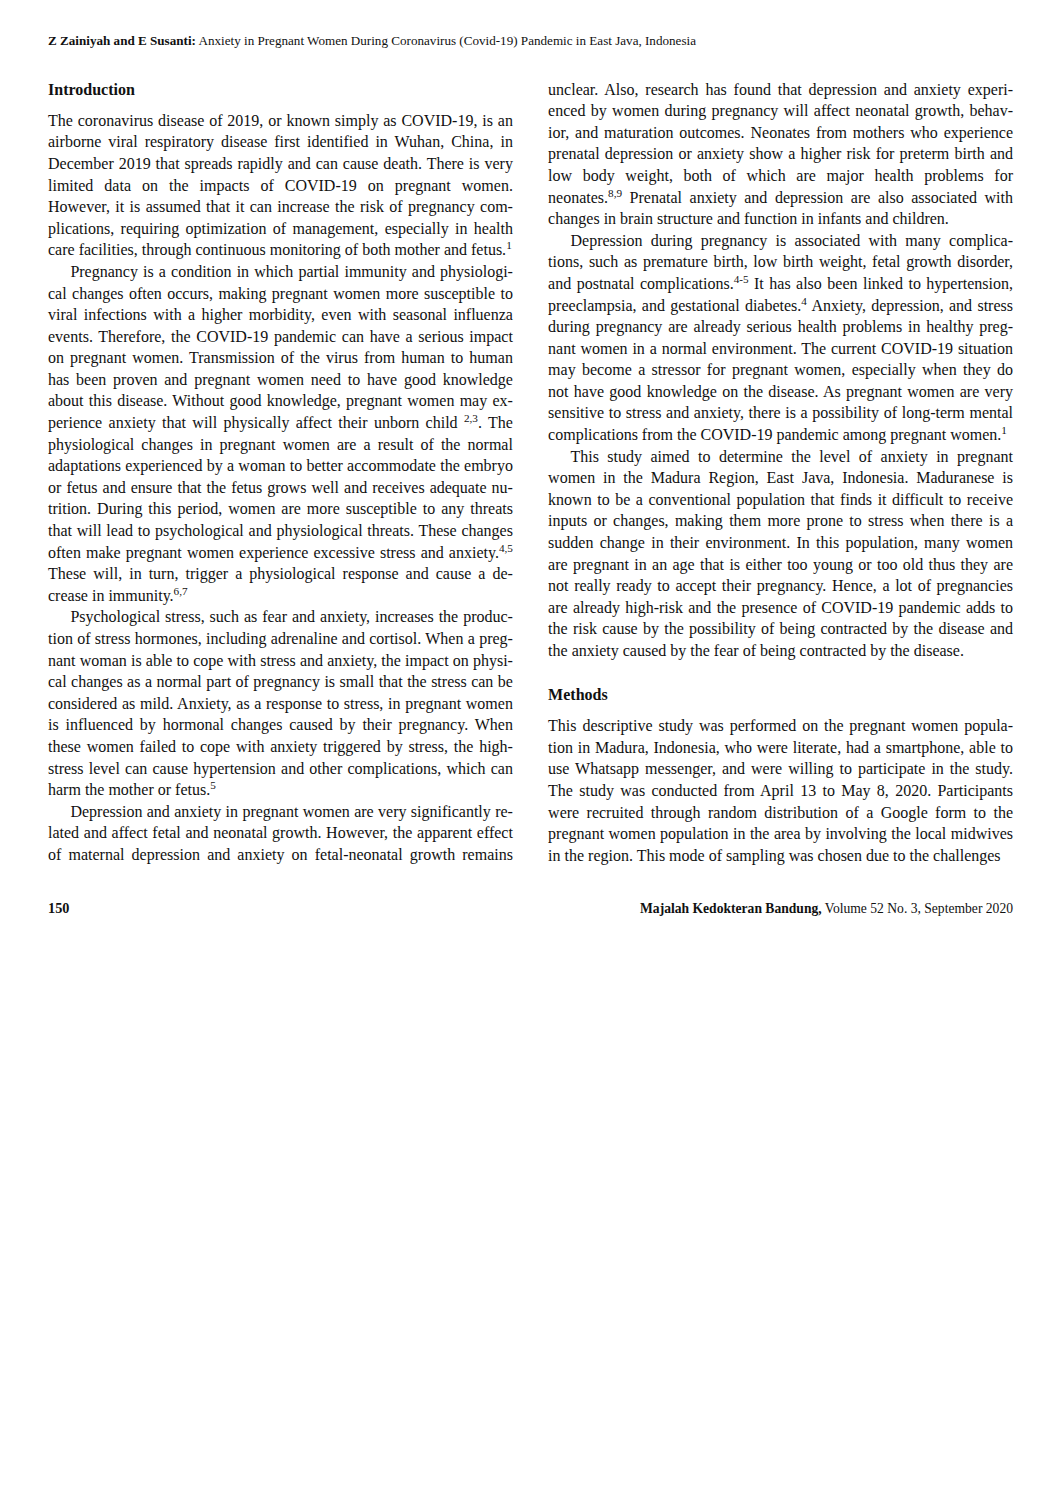Z Zainiyah and E Susanti: Anxiety in Pregnant Women During Coronavirus (Covid-19) Pandemic in East Java, Indonesia
Introduction
The coronavirus disease of 2019, or known simply as COVID-19, is an airborne viral respiratory disease first identified in Wuhan, China, in December 2019 that spreads rapidly and can cause death. There is very limited data on the impacts of COVID-19 on pregnant women. However, it is assumed that it can increase the risk of pregnancy complications, requiring optimization of management, especially in health care facilities, through continuous monitoring of both mother and fetus.1
Pregnancy is a condition in which partial immunity and physiological changes often occurs, making pregnant women more susceptible to viral infections with a higher morbidity, even with seasonal influenza events. Therefore, the COVID-19 pandemic can have a serious impact on pregnant women. Transmission of the virus from human to human has been proven and pregnant women need to have good knowledge about this disease. Without good knowledge, pregnant women may experience anxiety that will physically affect their unborn child 2,3. The physiological changes in pregnant women are a result of the normal adaptations experienced by a woman to better accommodate the embryo or fetus and ensure that the fetus grows well and receives adequate nutrition. During this period, women are more susceptible to any threats that will lead to psychological and physiological threats. These changes often make pregnant women experience excessive stress and anxiety.4,5 These will, in turn, trigger a physiological response and cause a decrease in immunity.6,7
Psychological stress, such as fear and anxiety, increases the production of stress hormones, including adrenaline and cortisol. When a pregnant woman is able to cope with stress and anxiety, the impact on physical changes as a normal part of pregnancy is small that the stress can be considered as mild. Anxiety, as a response to stress, in pregnant women is influenced by hormonal changes caused by their pregnancy. When these women failed to cope with anxiety triggered by stress, the high-stress level can cause hypertension and other complications, which can harm the mother or fetus.5
Depression and anxiety in pregnant women are very significantly related and affect fetal and neonatal growth. However, the apparent effect of maternal depression and anxiety on fetal-neonatal growth remains unclear. Also, research has found that depression and anxiety experienced by women during pregnancy will affect neonatal growth, behavior, and maturation outcomes. Neonates from mothers who experience prenatal depression or anxiety show a higher risk for preterm birth and low body weight, both of which are major health problems for neonates.8,9 Prenatal anxiety and depression are also associated with changes in brain structure and function in infants and children.
Depression during pregnancy is associated with many complications, such as premature birth, low birth weight, fetal growth disorder, and postnatal complications.4-5 It has also been linked to hypertension, preeclampsia, and gestational diabetes.4 Anxiety, depression, and stress during pregnancy are already serious health problems in healthy pregnant women in a normal environment. The current COVID-19 situation may become a stressor for pregnant women, especially when they do not have good knowledge on the disease. As pregnant women are very sensitive to stress and anxiety, there is a possibility of long-term mental complications from the COVID-19 pandemic among pregnant women.1
This study aimed to determine the level of anxiety in pregnant women in the Madura Region, East Java, Indonesia. Maduranese is known to be a conventional population that finds it difficult to receive inputs or changes, making them more prone to stress when there is a sudden change in their environment. In this population, many women are pregnant in an age that is either too young or too old thus they are not really ready to accept their pregnancy. Hence, a lot of pregnancies are already high-risk and the presence of COVID-19 pandemic adds to the risk cause by the possibility of being contracted by the disease and the anxiety caused by the fear of being contracted by the disease.
Methods
This descriptive study was performed on the pregnant women population in Madura, Indonesia, who were literate, had a smartphone, able to use Whatsapp messenger, and were willing to participate in the study. The study was conducted from April 13 to May 8, 2020. Participants were recruited through random distribution of a Google form to the pregnant women population in the area by involving the local midwives in the region. This mode of sampling was chosen due to the challenges
150 Majalah Kedokteran Bandung, Volume 52 No. 3, September 2020